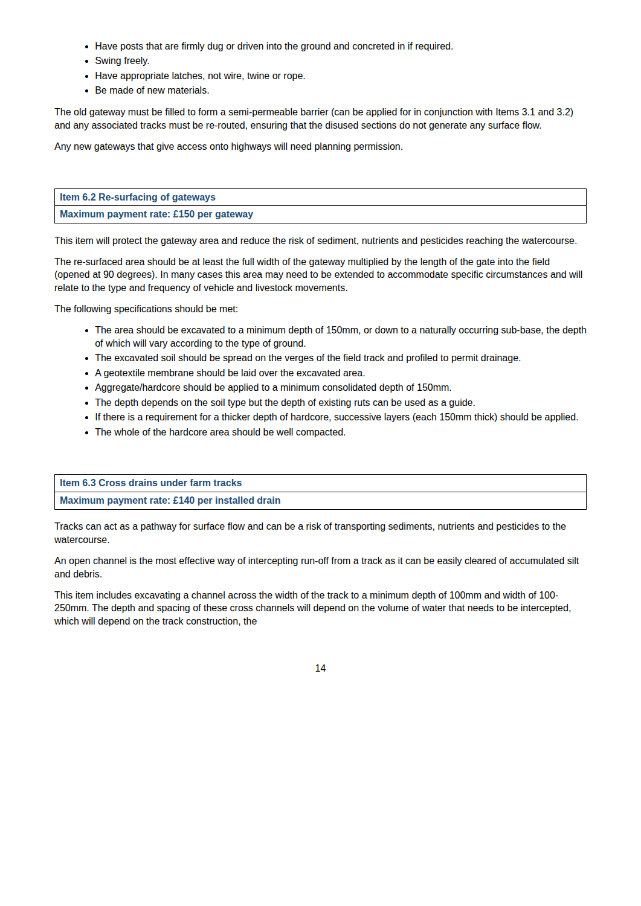Have posts that are firmly dug or driven into the ground and concreted in if required.
Swing freely.
Have appropriate latches, not wire, twine or rope.
Be made of new materials.
The old gateway must be filled to form a semi-permeable barrier (can be applied for in conjunction with Items 3.1 and 3.2) and any associated tracks must be re-routed, ensuring that the disused sections do not generate any surface flow.
Any new gateways that give access onto highways will need planning permission.
Item 6.2 Re-surfacing of gateways
Maximum payment rate: £150 per gateway
This item will protect the gateway area and reduce the risk of sediment, nutrients and pesticides reaching the watercourse.
The re-surfaced area should be at least the full width of the gateway multiplied by the length of the gate into the field (opened at 90 degrees). In many cases this area may need to be extended to accommodate specific circumstances and will relate to the type and frequency of vehicle and livestock movements.
The following specifications should be met:
The area should be excavated to a minimum depth of 150mm, or down to a naturally occurring sub-base, the depth of which will vary according to the type of ground.
The excavated soil should be spread on the verges of the field track and profiled to permit drainage.
A geotextile membrane should be laid over the excavated area.
Aggregate/hardcore should be applied to a minimum consolidated depth of 150mm.
The depth depends on the soil type but the depth of existing ruts can be used as a guide.
If there is a requirement for a thicker depth of hardcore, successive layers (each 150mm thick) should be applied.
The whole of the hardcore area should be well compacted.
Item 6.3 Cross drains under farm tracks
Maximum payment rate: £140 per installed drain
Tracks can act as a pathway for surface flow and can be a risk of transporting sediments, nutrients and pesticides to the watercourse.
An open channel is the most effective way of intercepting run-off from a track as it can be easily cleared of accumulated silt and debris.
This item includes excavating a channel across the width of the track to a minimum depth of 100mm and width of 100-250mm. The depth and spacing of these cross channels will depend on the volume of water that needs to be intercepted, which will depend on the track construction, the
14